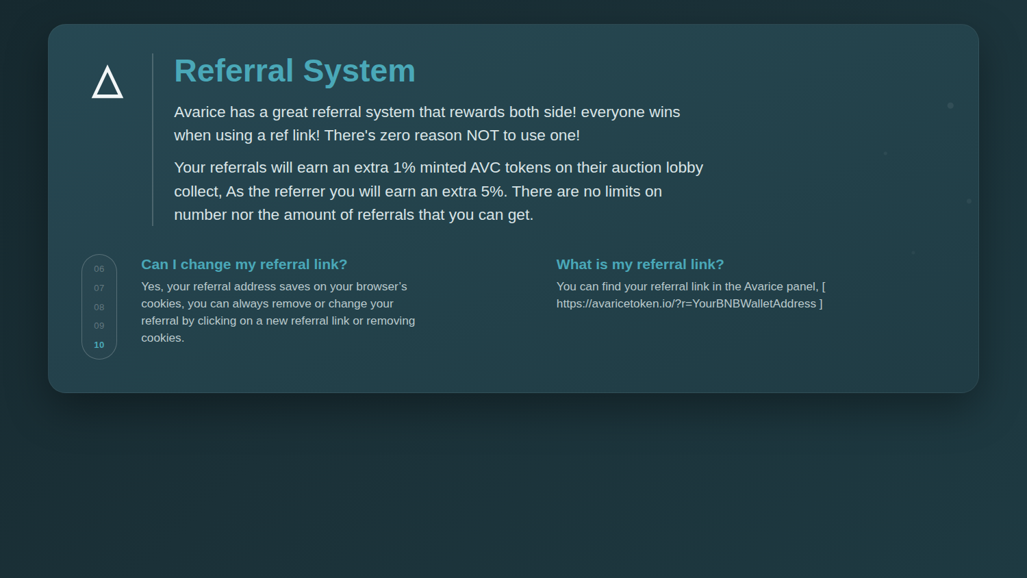△
Referral System
Avarice has a great referral system that rewards both side! everyone wins when using a ref link! There's zero reason NOT to use one!
Your referrals will earn an extra 1% minted AVC tokens on their auction lobby collect, As the referrer you will earn an extra 5%. There are no limits on number nor the amount of referrals that you can get.
06 07 08 09 10
Can I change my referral link?
Yes, your referral address saves on your browser’s cookies, you can always remove or change your referral by clicking on a new referral link or removing cookies.
What is my referral link?
You can find your referral link in the Avarice panel, [ https://avaricetoken.io/?r=YourBNBWalletAddress ]